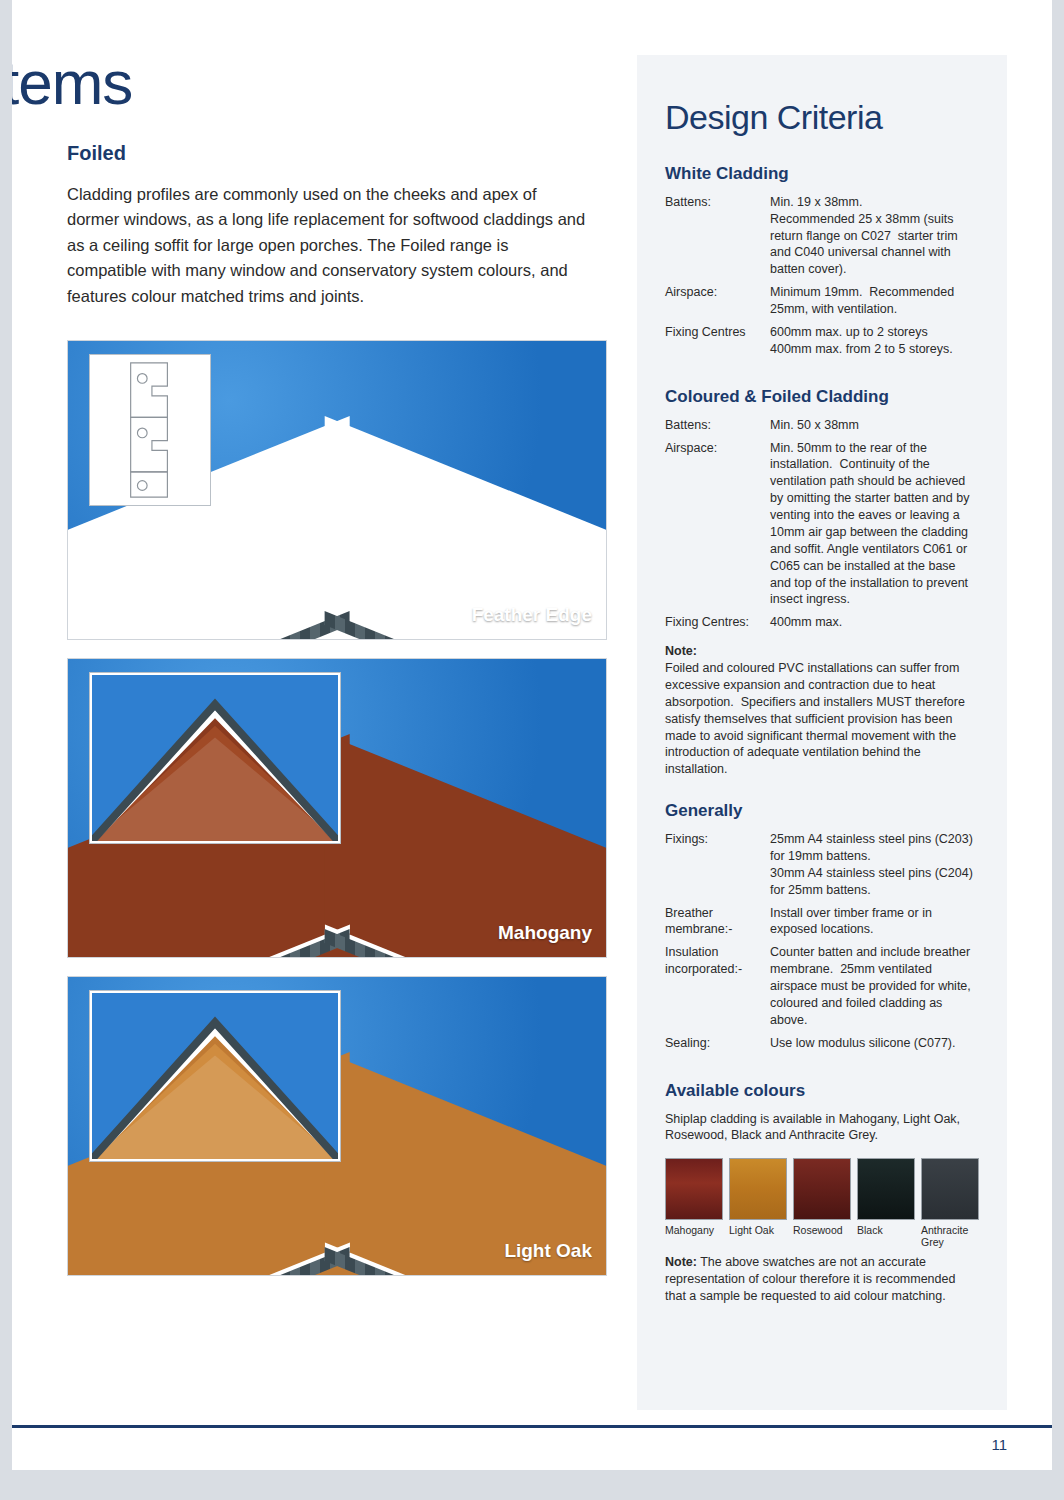stems
Foiled
Cladding profiles are commonly used on the cheeks and apex of dormer windows, as a long life replacement for softwood claddings and as a ceiling soffit for large open porches. The Foiled range is compatible with many window and conservatory system colours, and features colour matched trims and joints.
Feather Edge
Mahogany
Light Oak
Design Criteria
White Cladding
| Battens: | Min. 19 x 38mm. Recommended 25 x 38mm (suits return flange on C027 starter trim and C040 universal channel with batten cover). |
| Airspace: | Minimum 19mm. Recommended 25mm, with ventilation. |
| Fixing Centres | 600mm max. up to 2 storeys 400mm max. from 2 to 5 storeys. |
Coloured & Foiled Cladding
| Battens: | Min. 50 x 38mm |
| Airspace: | Min. 50mm to the rear of the installation. Continuity of the ventilation path should be achieved by omitting the starter batten and by venting into the eaves or leaving a 10mm air gap between the cladding and soffit. Angle ventilators C061 or C065 can be installed at the base and top of the installation to prevent insect ingress. |
| Fixing Centres: | 400mm max. |
Note:
Foiled and coloured PVC installations can suffer from excessive expansion and contraction due to heat absorpotion. Specifiers and installers MUST therefore satisfy themselves that sufficient provision has been made to avoid significant thermal movement with the introduction of adequate ventilation behind the installation.
Generally
| Fixings: | 25mm A4 stainless steel pins (C203) for 19mm battens. 30mm A4 stainless steel pins (C204) for 25mm battens. |
| Breather membrane:- | Install over timber frame or in exposed locations. |
| Insulation incorporated:- | Counter batten and include breather membrane. 25mm ventilated airspace must be provided for white, coloured and foiled cladding as above. |
| Sealing: | Use low modulus silicone (C077). |
Available colours
Shiplap cladding is available in Mahogany, Light Oak, Rosewood, Black and Anthracite Grey.
Mahogany
Light Oak
Rosewood
Black
Anthracite Grey
Note: The above swatches are not an accurate representation of colour therefore it is recommended that a sample be requested to aid colour matching.
11